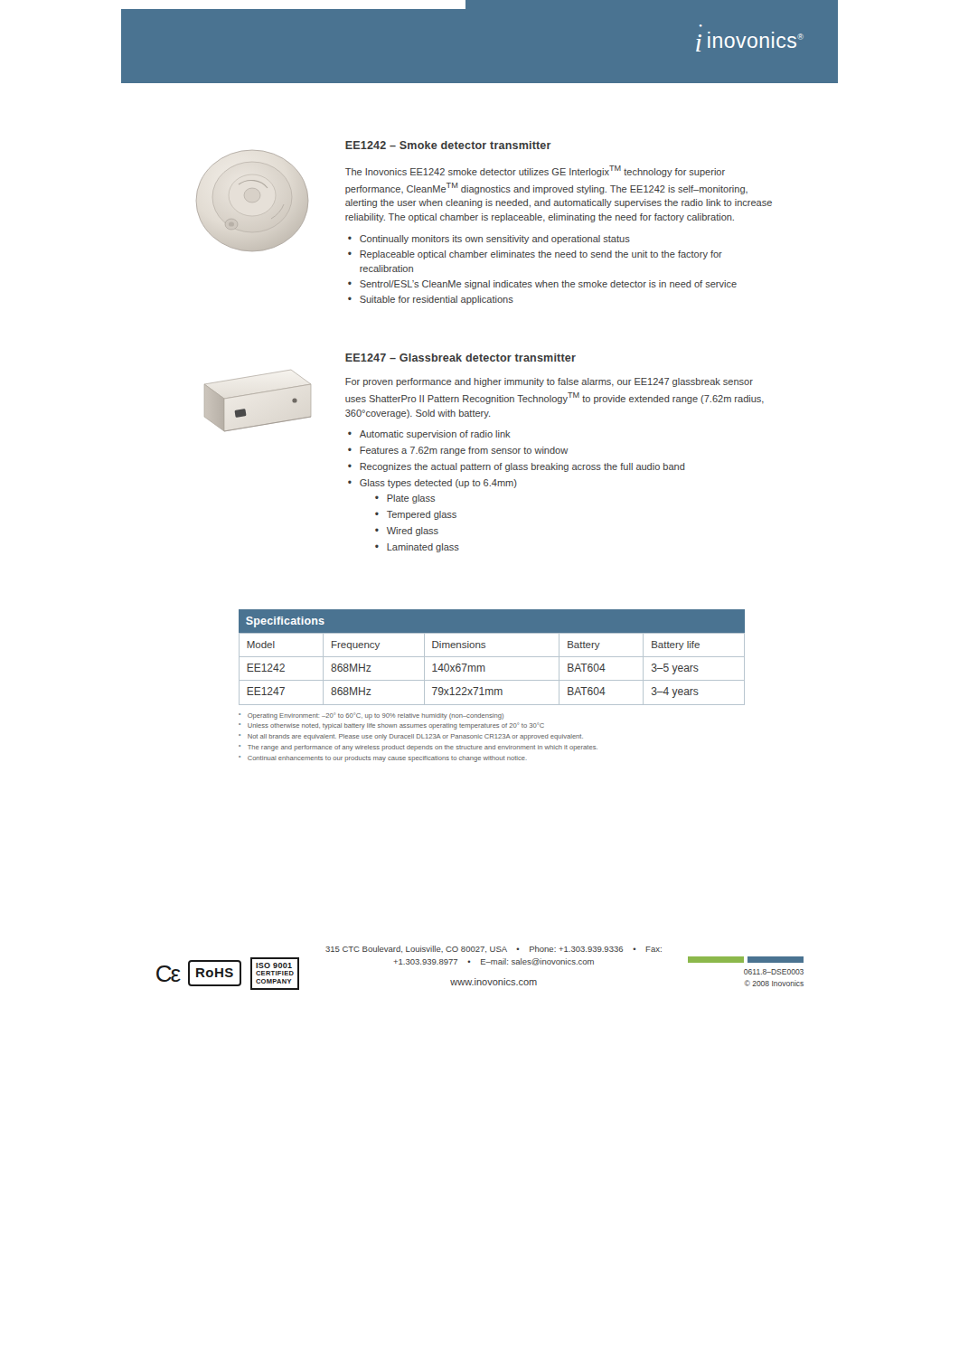•i
inovonics®
EE1242 – Smoke detector transmitter
The Inovonics EE1242 smoke detector utilizes GE InterlogixTM technology for superior performance, CleanMeTM diagnostics and improved styling. The EE1242 is self–monitoring, alerting the user when cleaning is needed, and automatically supervises the radio link to increase reliability. The optical chamber is replaceable, eliminating the need for factory calibration.
Continually monitors its own sensitivity and operational status
Replaceable optical chamber eliminates the need to send the unit to the factory for recalibration
Sentrol/ESL’s CleanMe signal indicates when the smoke detector is in need of service
Suitable for residential applications
EE1247 – Glassbreak detector transmitter
For proven performance and higher immunity to false alarms, our EE1247 glassbreak sensor uses ShatterPro II Pattern Recognition TechnologyTM to provide extended range (7.62m radius, 360°coverage). Sold with battery.
Automatic supervision of radio link
Features a 7.62m range from sensor to window
Recognizes the actual pattern of glass breaking across the full audio band
Glass types detected (up to 6.4mm)
Plate glass
Tempered glass
Wired glass
Laminated glass
Specifications
| Model | Frequency | Dimensions | Battery | Battery life |
| --- | --- | --- | --- | --- |
| EE1242 | 868MHz | 140x67mm | BAT604 | 3–5 years |
| EE1247 | 868MHz | 79x122x71mm | BAT604 | 3–4 years |
Operating Environment: –20° to 60°C, up to 90% relative humidity (non–condensing)
Unless otherwise noted, typical battery life shown assumes operating temperatures of 20° to 30°C
Not all brands are equivalent. Please use only Duracell DL123A or Panasonic CR123A or approved equivalent.
The range and performance of any wireless product depends on the structure and environment in which it operates.
Continual enhancements to our products may cause specifications to change without notice.
Cε
RoHS
ISO 9001
CERTIFIED
COMPANY
315 CTC Boulevard, Louisville, CO 80027, USA • Phone: +1.303.939.9336 • Fax: +1.303.939.8977 • E–mail: sales@inovonics.com
www.inovonics.com
0611.8–DSE0003
© 2008 Inovonics